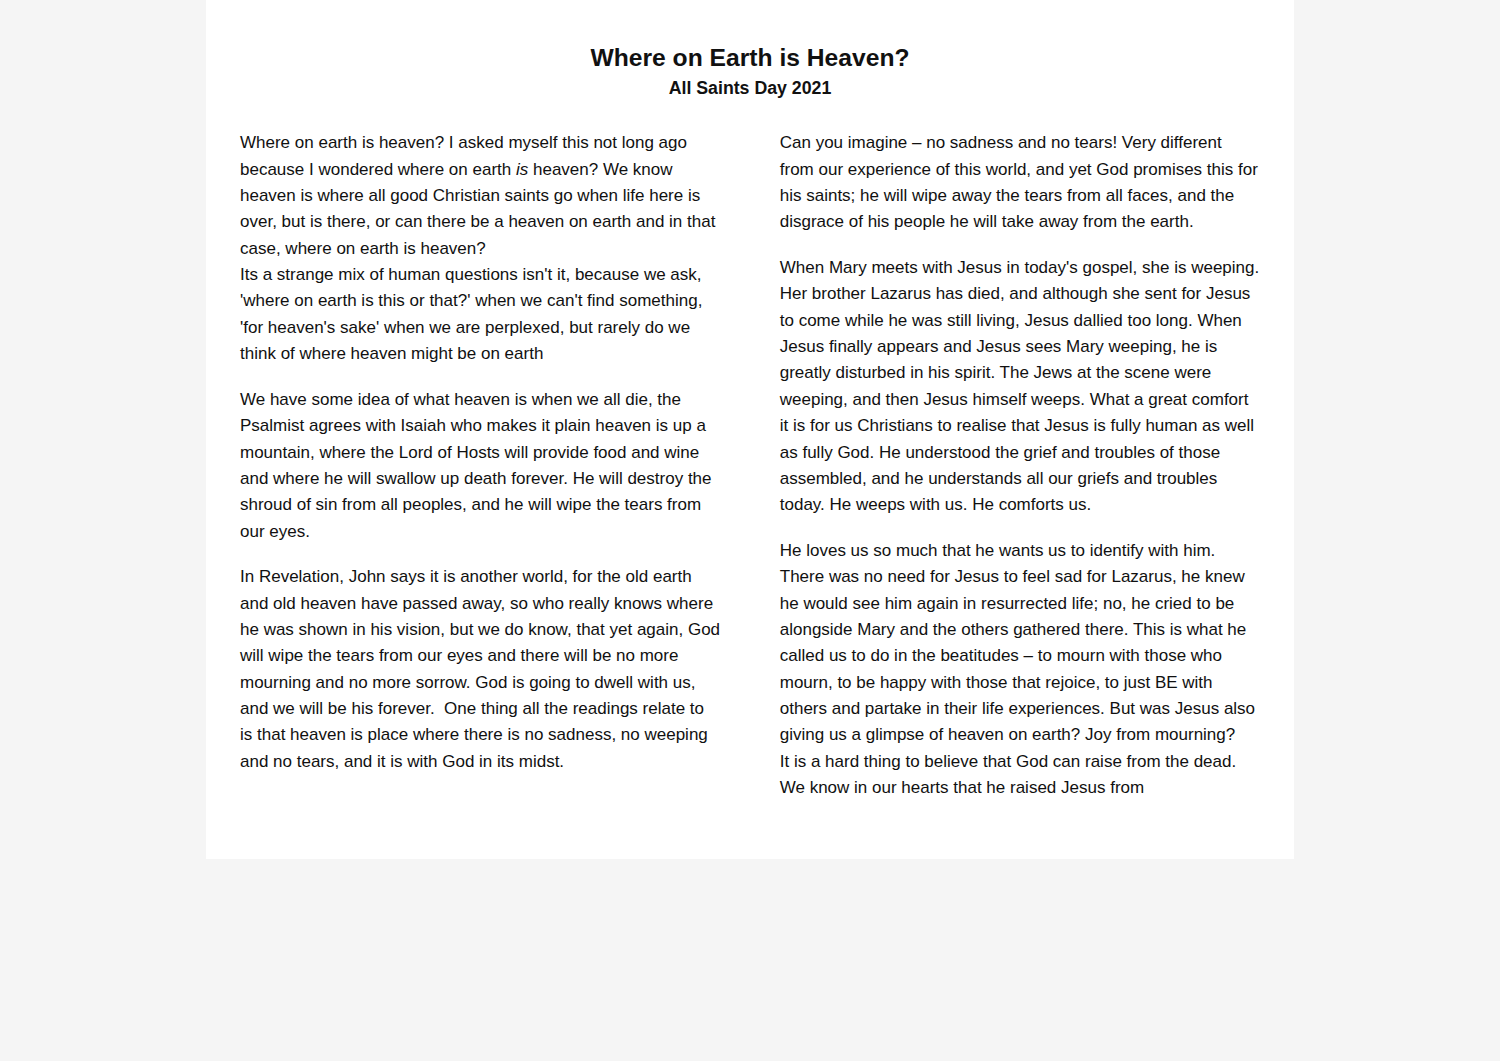Where on Earth is Heaven?All Saints Day 2021
Where on earth is heaven? I asked myself this not long ago because I wondered where on earth is heaven? We know heaven is where all good Christian saints go when life here is over, but is there, or can there be a heaven on earth and in that case, where on earth is heaven?
Its a strange mix of human questions isn't it, because we ask, 'where on earth is this or that?' when we can't find something, 'for heaven's sake' when we are perplexed, but rarely do we think of where heaven might be on earth
We have some idea of what heaven is when we all die, the Psalmist agrees with Isaiah who makes it plain heaven is up a mountain, where the Lord of Hosts will provide food and wine and where he will swallow up death forever. He will destroy the shroud of sin from all peoples, and he will wipe the tears from our eyes.
In Revelation, John says it is another world, for the old earth and old heaven have passed away, so who really knows where he was shown in his vision, but we do know, that yet again, God will wipe the tears from our eyes and there will be no more mourning and no more sorrow. God is going to dwell with us, and we will be his forever. One thing all the readings relate to is that heaven is place where there is no sadness, no weeping and no tears, and it is with God in its midst.
Can you imagine – no sadness and no tears! Very different from our experience of this world, and yet God promises this for his saints; he will wipe away the tears from all faces, and the disgrace of his people he will take away from the earth.
When Mary meets with Jesus in today's gospel, she is weeping. Her brother Lazarus has died, and although she sent for Jesus to come while he was still living, Jesus dallied too long. When Jesus finally appears and Jesus sees Mary weeping, he is greatly disturbed in his spirit. The Jews at the scene were weeping, and then Jesus himself weeps. What a great comfort it is for us Christians to realise that Jesus is fully human as well as fully God. He understood the grief and troubles of those assembled, and he understands all our griefs and troubles today. He weeps with us. He comforts us.
He loves us so much that he wants us to identify with him. There was no need for Jesus to feel sad for Lazarus, he knew he would see him again in resurrected life; no, he cried to be alongside Mary and the others gathered there. This is what he called us to do in the beatitudes – to mourn with those who mourn, to be happy with those that rejoice, to just BE with others and partake in their life experiences. But was Jesus also giving us a glimpse of heaven on earth? Joy from mourning?
It is a hard thing to believe that God can raise from the dead. We know in our hearts that he raised Jesus from